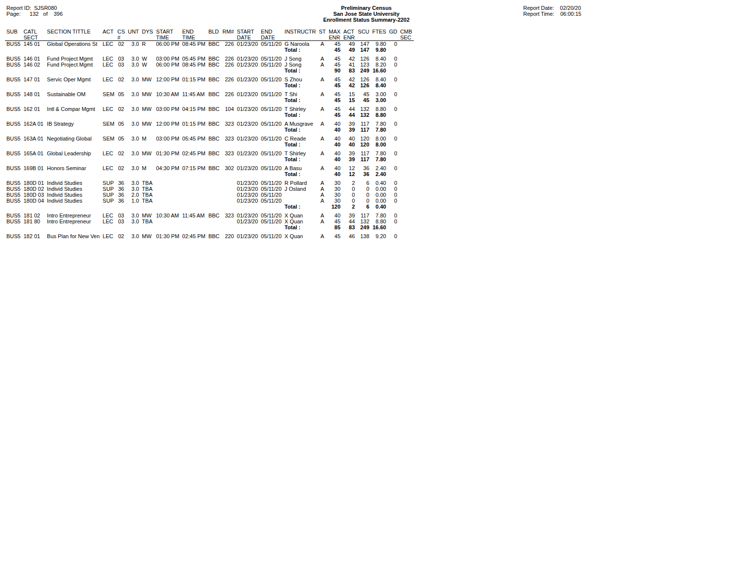| Report ID: SJSR080 Page: 132 of 396 | Preliminary Census San Jose State University Enrollment Status Summary-2202 | Report Date: 02/20/20 Report Time: 06:00:15 |
| SUB | CATL SECT | SECTION TITTLE | ACT | CS # | UNT | DYS | START TIME | END TIME | BLD | RM# | START DATE | END DATE | INSTRUCTR | ST | MAX ENR | ACT ENR | SCU | FTES | GD | CMB SEC |
| BUS5 | 145 01 | Global Operations St | LEC | 02 | 3.0 | R | 06:00 PM | 08:45 PM | BBC | 226 | 01/23/20 | 05/11/20 | G Naroola | A | 45 | 49 | 147 | 9.80 | 0 | |
| | Total : | | 45 | 49 | 147 | 9.80 | | |
| BUS5 | 146 01 | Fund Project Mgmt | LEC | 03 | 3.0 | W | 03:00 PM | 05:45 PM | BBC | 226 | 01/23/20 | 05/11/20 | J Song | A | 45 | 42 | 126 | 8.40 | 0 | |
| BUS5 | 146 02 | Fund Project Mgmt | LEC | 03 | 3.0 | W | 06:00 PM | 08:45 PM | BBC | 226 | 01/23/20 | 05/11/20 | J Song | A | 45 | 41 | 123 | 8.20 | 0 | |
| | Total : | | 90 | 83 | 249 | 16.60 | | |
| BUS5 | 147 01 | Servic Oper Mgmt | LEC | 02 | 3.0 | MW | 12:00 PM | 01:15 PM | BBC | 226 | 01/23/20 | 05/11/20 | S Zhou | A | 45 | 42 | 126 | 8.40 | 0 | |
| | Total : | | 45 | 42 | 126 | 8.40 | | |
| BUS5 | 148 01 | Sustainable OM | SEM | 05 | 3.0 | MW | 10:30 AM | 11:45 AM | BBC | 226 | 01/23/20 | 05/11/20 | T Shi | A | 45 | 15 | 45 | 3.00 | 0 | |
| | Total : | | 45 | 15 | 45 | 3.00 | | |
| BUS5 | 162 01 | Intl & Compar Mgmt | LEC | 02 | 3.0 | MW | 03:00 PM | 04:15 PM | BBC | 104 | 01/23/20 | 05/11/20 | T Shirley | A | 45 | 44 | 132 | 8.80 | 0 | |
| | Total : | | 45 | 44 | 132 | 8.80 | | |
| BUS5 | 162A 01 | IB Strategy | SEM | 05 | 3.0 | MW | 12:00 PM | 01:15 PM | BBC | 323 | 01/23/20 | 05/11/20 | A Musgrave | A | 40 | 39 | 117 | 7.80 | 0 | |
| | Total : | | 40 | 39 | 117 | 7.80 | | |
| BUS5 | 163A 01 | Negotiating Global | SEM | 05 | 3.0 | M | 03:00 PM | 05:45 PM | BBC | 323 | 01/23/20 | 05/11/20 | C Reade | A | 40 | 40 | 120 | 8.00 | 0 | |
| | Total : | | 40 | 40 | 120 | 8.00 | | |
| BUS5 | 165A 01 | Global Leadership | LEC | 02 | 3.0 | MW | 01:30 PM | 02:45 PM | BBC | 323 | 01/23/20 | 05/11/20 | T Shirley | A | 40 | 39 | 117 | 7.80 | 0 | |
| | Total : | | 40 | 39 | 117 | 7.80 | | |
| BUS5 | 169B 01 | Honors Seminar | LEC | 02 | 3.0 | M | 04:30 PM | 07:15 PM | BBC | 302 | 01/23/20 | 05/11/20 | A Basu | A | 40 | 12 | 36 | 2.40 | 0 | |
| | Total : | | 40 | 12 | 36 | 2.40 | | |
| BUS5 | 180D 01 | Individ Studies | SUP | 36 | 3.0 | TBA | | | | | 01/23/20 | 05/11/20 | R Pollard | A | 30 | 2 | 6 | 0.40 | 0 | |
| BUS5 | 180D 02 | Individ Studies | SUP | 36 | 3.0 | TBA | | | | | 01/23/20 | 05/11/20 | J Osland | A | 30 | 0 | 0 | 0.00 | 0 | |
| BUS5 | 180D 03 | Individ Studies | SUP | 36 | 2.0 | TBA | | | | | 01/23/20 | 05/11/20 | | A | 30 | 0 | 0 | 0.00 | 0 | |
| BUS5 | 180D 04 | Individ Studies | SUP | 36 | 1.0 | TBA | | | | | 01/23/20 | 05/11/20 | | A | 30 | 0 | 0 | 0.00 | 0 | |
| | Total : | | 120 | 2 | 6 | 0.40 | | |
| BUS5 | 181 02 | Intro Entrepreneur | LEC | 03 | 3.0 | MW | 10:30 AM | 11:45 AM | BBC | 323 | 01/23/20 | 05/11/20 | X Quan | A | 40 | 39 | 117 | 7.80 | 0 | |
| BUS5 | 181 80 | Intro Entrepreneur | LEC | 03 | 3.0 | TBA | | | | | 01/23/20 | 05/11/20 | X Quan | A | 45 | 44 | 132 | 8.80 | 0 | |
| | Total : | | 85 | 83 | 249 | 16.60 | | |
| BUS5 | 182 01 | Bus Plan for New Ven | LEC | 02 | 3.0 | MW | 01:30 PM | 02:45 PM | BBC | 220 | 01/23/20 | 05/11/20 | X Quan | A | 45 | 46 | 138 | 9.20 | 0 | |